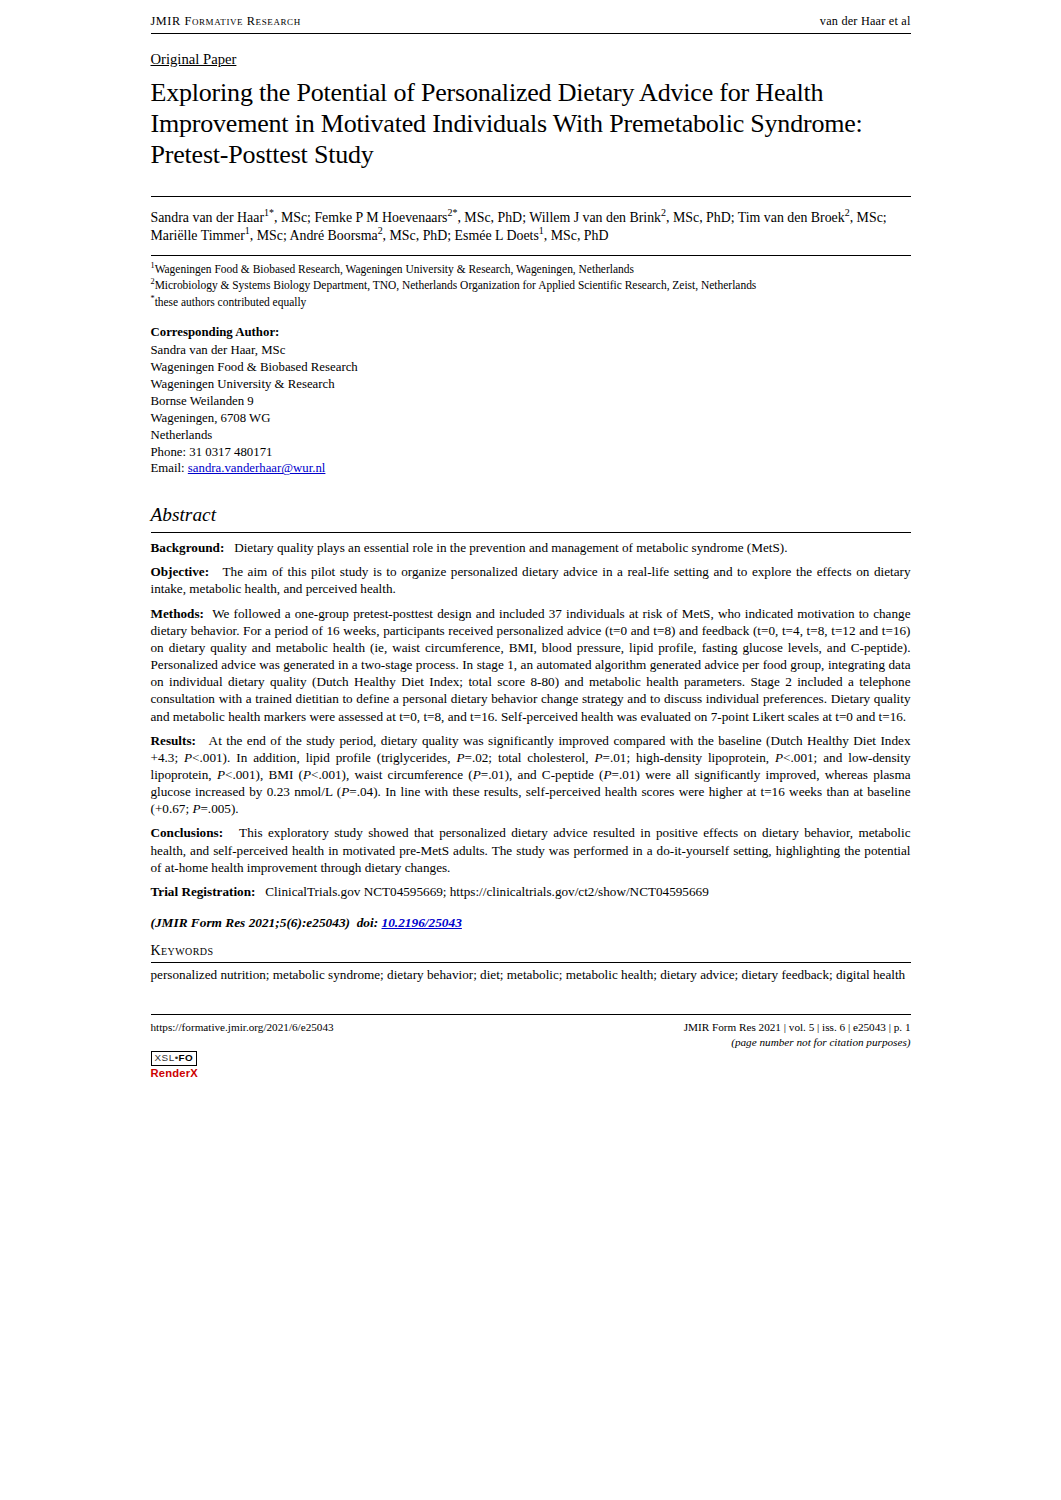JMIR Formative Research van der Haar et al
Original Paper
Exploring the Potential of Personalized Dietary Advice for Health Improvement in Motivated Individuals With Premetabolic Syndrome: Pretest-Posttest Study
Sandra van der Haar1*, MSc; Femke P M Hoevenaars2*, MSc, PhD; Willem J van den Brink2, MSc, PhD; Tim van den Broek2, MSc; Mariëlle Timmer1, MSc; André Boorsma2, MSc, PhD; Esmée L Doets1, MSc, PhD
1Wageningen Food & Biobased Research, Wageningen University & Research, Wageningen, Netherlands
2Microbiology & Systems Biology Department, TNO, Netherlands Organization for Applied Scientific Research, Zeist, Netherlands
*these authors contributed equally
Corresponding Author:
Sandra van der Haar, MSc
Wageningen Food & Biobased Research
Wageningen University & Research
Bornse Weilanden 9
Wageningen, 6708 WG
Netherlands
Phone: 31 0317 480171
Email: sandra.vanderhaar@wur.nl
Abstract
Background: Dietary quality plays an essential role in the prevention and management of metabolic syndrome (MetS).
Objective: The aim of this pilot study is to organize personalized dietary advice in a real-life setting and to explore the effects on dietary intake, metabolic health, and perceived health.
Methods: We followed a one-group pretest-posttest design and included 37 individuals at risk of MetS, who indicated motivation to change dietary behavior. For a period of 16 weeks, participants received personalized advice (t=0 and t=8) and feedback (t=0, t=4, t=8, t=12 and t=16) on dietary quality and metabolic health (ie, waist circumference, BMI, blood pressure, lipid profile, fasting glucose levels, and C-peptide). Personalized advice was generated in a two-stage process. In stage 1, an automated algorithm generated advice per food group, integrating data on individual dietary quality (Dutch Healthy Diet Index; total score 8-80) and metabolic health parameters. Stage 2 included a telephone consultation with a trained dietitian to define a personal dietary behavior change strategy and to discuss individual preferences. Dietary quality and metabolic health markers were assessed at t=0, t=8, and t=16. Self-perceived health was evaluated on 7-point Likert scales at t=0 and t=16.
Results: At the end of the study period, dietary quality was significantly improved compared with the baseline (Dutch Healthy Diet Index +4.3; P<.001). In addition, lipid profile (triglycerides, P=.02; total cholesterol, P=.01; high-density lipoprotein, P<.001; and low-density lipoprotein, P<.001), BMI (P<.001), waist circumference (P=.01), and C-peptide (P=.01) were all significantly improved, whereas plasma glucose increased by 0.23 nmol/L (P=.04). In line with these results, self-perceived health scores were higher at t=16 weeks than at baseline (+0.67; P=.005).
Conclusions: This exploratory study showed that personalized dietary advice resulted in positive effects on dietary behavior, metabolic health, and self-perceived health in motivated pre-MetS adults. The study was performed in a do-it-yourself setting, highlighting the potential of at-home health improvement through dietary changes.
Trial Registration: ClinicalTrials.gov NCT04595669; https://clinicaltrials.gov/ct2/show/NCT04595669
(JMIR Form Res 2021;5(6):e25043) doi: 10.2196/25043
Keywords
personalized nutrition; metabolic syndrome; dietary behavior; diet; metabolic; metabolic health; dietary advice; dietary feedback; digital health
https://formative.jmir.org/2021/6/e25043
JMIR Form Res 2021 | vol. 5 | iss. 6 | e25043 | p. 1
(page number not for citation purposes)
XSL•FO
RenderX